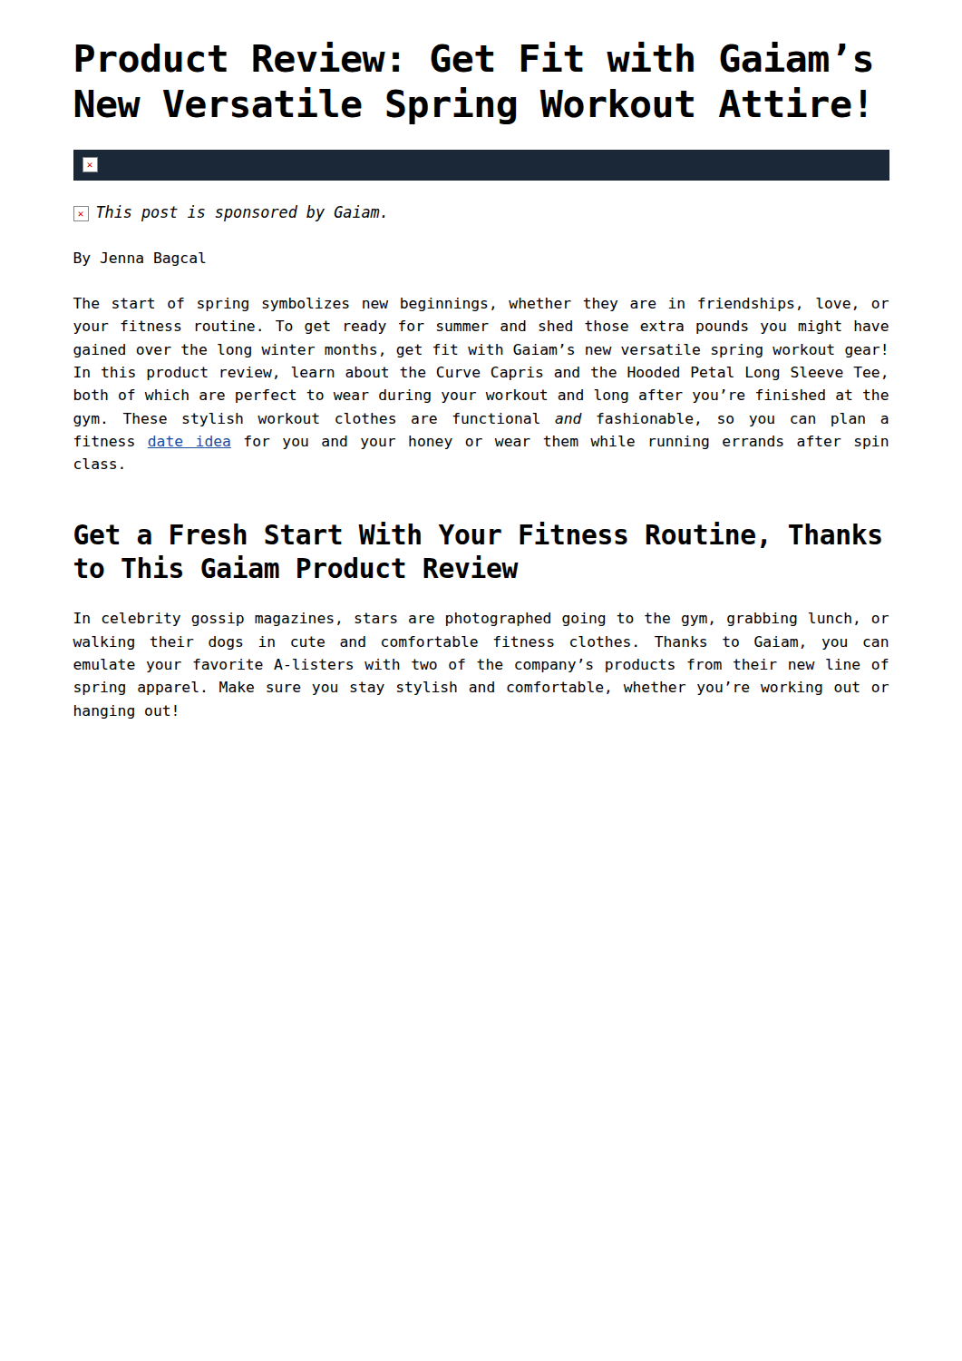Product Review: Get Fit with Gaiam’s New Versatile Spring Workout Attire!
✕
✕This post is sponsored by Gaiam.
By Jenna Bagcal
The start of spring symbolizes new beginnings, whether they are in friendships, love, or your fitness routine. To get ready for summer and shed those extra pounds you might have gained over the long winter months, get fit with Gaiam’s new versatile spring workout gear! In this product review, learn about the Curve Capris and the Hooded Petal Long Sleeve Tee, both of which are perfect to wear during your workout and long after you’re finished at the gym. These stylish workout clothes are functional and fashionable, so you can plan a fitness date idea for you and your honey or wear them while running errands after spin class.
Get a Fresh Start With Your Fitness Routine, Thanks to This Gaiam Product Review
In celebrity gossip magazines, stars are photographed going to the gym, grabbing lunch, or walking their dogs in cute and comfortable fitness clothes. Thanks to Gaiam, you can emulate your favorite A-listers with two of the company’s products from their new line of spring apparel. Make sure you stay stylish and comfortable, whether you’re working out or hanging out!